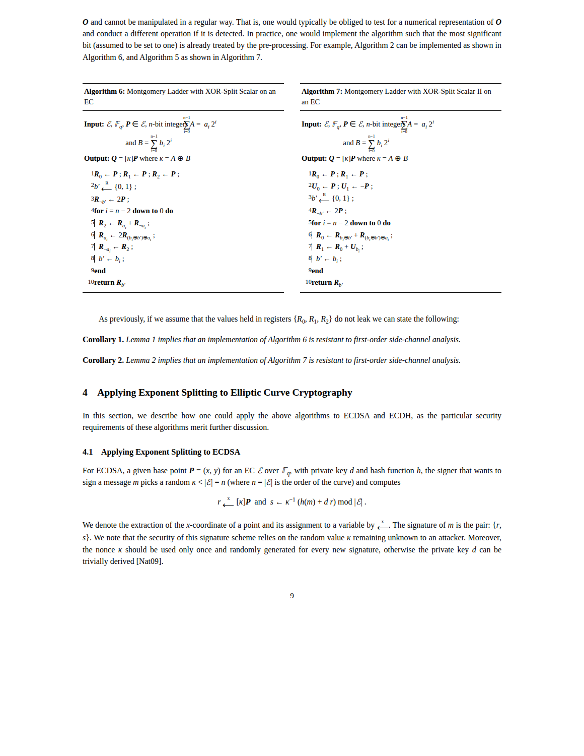O and cannot be manipulated in a regular way. That is, one would typically be obliged to test for a numerical representation of O and conduct a different operation if it is detected. In practice, one would implement the algorithm such that the most significant bit (assumed to be set to one) is already treated by the pre-processing. For example, Algorithm 2 can be implemented as shown in Algorithm 6, and Algorithm 5 as shown in Algorithm 7.
Algorithm 6: Montgomery Ladder with XOR-Split Scalar on an EC
Input: ℰ, 𝔽q, P ∈ ℰ, n-bit integers A = n−1∑i=0 ai 2i
and B = n−1∑i=0 bi 2i
Output: Q = [κ]P where κ = A ⊕ B
| 1 | R 0 ← P ; R 1 ← P ; R 2 ← P ; |
| 2 | b′ R ⟵ {0, 1} ; |
| 3 | R ¬ b′ ← 2 P ; |
| 4 | for i = n − 2 down to 0 do |
| 5 | R 2 ← R a i + R ¬ a i ; |
| 6 | R a i ← 2 R ( b i ⊕ b′ )⊕ a i ; |
| 7 | R ¬ a i ← R 2 ; |
| 8 | b′ ← b i ; |
| 9 | end |
| 10 | return R b′ |
Algorithm 7: Montgomery Ladder with XOR-Split Scalar II on an EC
Input: ℰ, 𝔽q, P ∈ ℰ, n-bit integers A = n−1∑i=0 ai 2i
and B = n−1∑i=0 bi 2i
Output: Q = [κ]P where κ = A ⊕ B
| 1 | R 0 ← P ; R 1 ← P ; |
| 2 | U 0 ← P ; U 1 ← − P ; |
| 3 | b′ R ⟵ {0, 1} ; |
| 4 | R ¬ b′ ← 2 P ; |
| 5 | for i = n − 2 down to 0 do |
| 6 | R 0 ← R b i ⊕ b′ + R ( b i ⊕ b′ )⊕ a i ; |
| 7 | R 1 ← R 0 + U b i ; |
| 8 | b′ ← b i ; |
| 9 | end |
| 10 | return R b′ |
As previously, if we assume that the values held in registers {R0, R1, R2} do not leak we can state the following:
Corollary 1. Lemma 1 implies that an implementation of Algorithm 6 is resistant to first-order side-channel analysis.
Corollary 2. Lemma 2 implies that an implementation of Algorithm 7 is resistant to first-order side-channel analysis.
4 Applying Exponent Splitting to Elliptic Curve Cryptography
In this section, we describe how one could apply the above algorithms to ECDSA and ECDH, as the particular security requirements of these algorithms merit further discussion.
4.1 Applying Exponent Splitting to ECDSA
For ECDSA, a given base point P = (x, y) for an EC ℰ over 𝔽q, with private key d and hash function h, the signer that wants to sign a message m picks a random κ < |ℰ| = n (where n = |ℰ| is the order of the curve) and computes
r x⟵ [κ]P and s ← κ−1 (h(m) + d r) mod |ℰ| .
We denote the extraction of the x-coordinate of a point and its assignment to a variable by x⟵. The signature of m is the pair: {r, s}. We note that the security of this signature scheme relies on the random value κ remaining unknown to an attacker. Moreover, the nonce κ should be used only once and randomly generated for every new signature, otherwise the private key d can be trivially derived [Nat09].
9